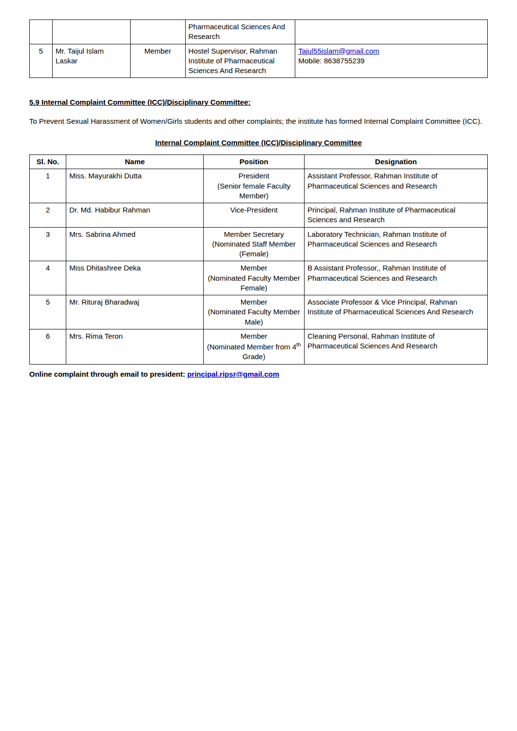| | | | Pharmaceutical Sciences And Research | |
| 5 | Mr. Taijul Islam Laskar | Member | Hostel Supervisor, Rahman Institute of Pharmaceutical Sciences And Research | Tajul55islam@gmail.com Mobile: 8638755239 |
5.9 Internal Complaint Committee (ICC)/Disciplinary Committee:
To Prevent Sexual Harassment of Women/Girls students and other complaints; the institute has formed Internal Complaint Committee (ICC).
Internal Complaint Committee (ICC)/Disciplinary Committee
| Sl. No. | Name | Position | Designation |
| --- | --- | --- | --- |
| 1 | Miss. Mayurakhi Dutta | President (Senior female Faculty Member) | Assistant Professor, Rahman Institute of Pharmaceutical Sciences and Research |
| 2 | Dr. Md. Habibur Rahman | Vice-President | Principal, Rahman Institute of Pharmaceutical Sciences and Research |
| 3 | Mrs. Sabrina Ahmed | Member Secretary (Nominated Staff Member (Female) | Laboratory Technician, Rahman Institute of Pharmaceutical Sciences and Research |
| 4 | Miss Dhitashree Deka | Member (Nominated Faculty Member Female) | B Assistant Professor,, Rahman Institute of Pharmaceutical Sciences and Research |
| 5 | Mr. Rituraj Bharadwaj | Member (Nominated Faculty Member Male) | Associate Professor & Vice Principal, Rahman Institute of Pharmaceutical Sciences And Research |
| 6 | Mrs. Rima Teron | Member (Nominated Member from 4 th Grade) | Cleaning Personal, Rahman Institute of Pharmaceutical Sciences And Research |
Online complaint through email to president: principal.ripsr@gmail.com